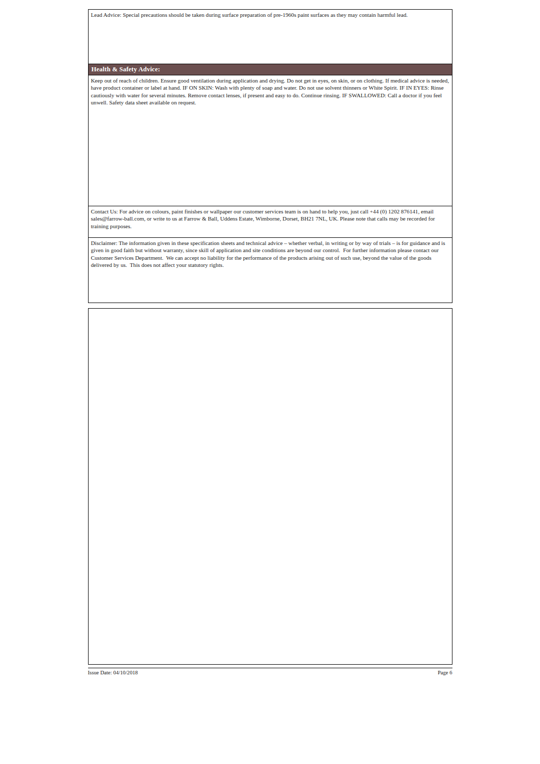Lead Advice: Special precautions should be taken during surface preparation of pre-1960s paint surfaces as they may contain harmful lead.
Health & Safety Advice:
Keep out of reach of children. Ensure good ventilation during application and drying. Do not get in eyes, on skin, or on clothing. If medical advice is needed, have product container or label at hand. IF ON SKIN: Wash with plenty of soap and water. Do not use solvent thinners or White Spirit. IF IN EYES: Rinse cautiously with water for several minutes. Remove contact lenses, if present and easy to do. Continue rinsing. IF SWALLOWED: Call a doctor if you feel unwell. Safety data sheet available on request.
Contact Us: For advice on colours, paint finishes or wallpaper our customer services team is on hand to help you, just call +44 (0) 1202 876141, email sales@farrow-ball.com, or write to us at Farrow & Ball, Uddens Estate, Wimborne, Dorset, BH21 7NL, UK. Please note that calls may be recorded for training purposes.
Disclaimer: The information given in these specification sheets and technical advice – whether verbal, in writing or by way of trials – is for guidance and is given in good faith but without warranty, since skill of application and site conditions are beyond our control. For further information please contact our Customer Services Department. We can accept no liability for the performance of the products arising out of such use, beyond the value of the goods delivered by us. This does not affect your statutory rights.
Issue Date: 04/10/2018
Page 6